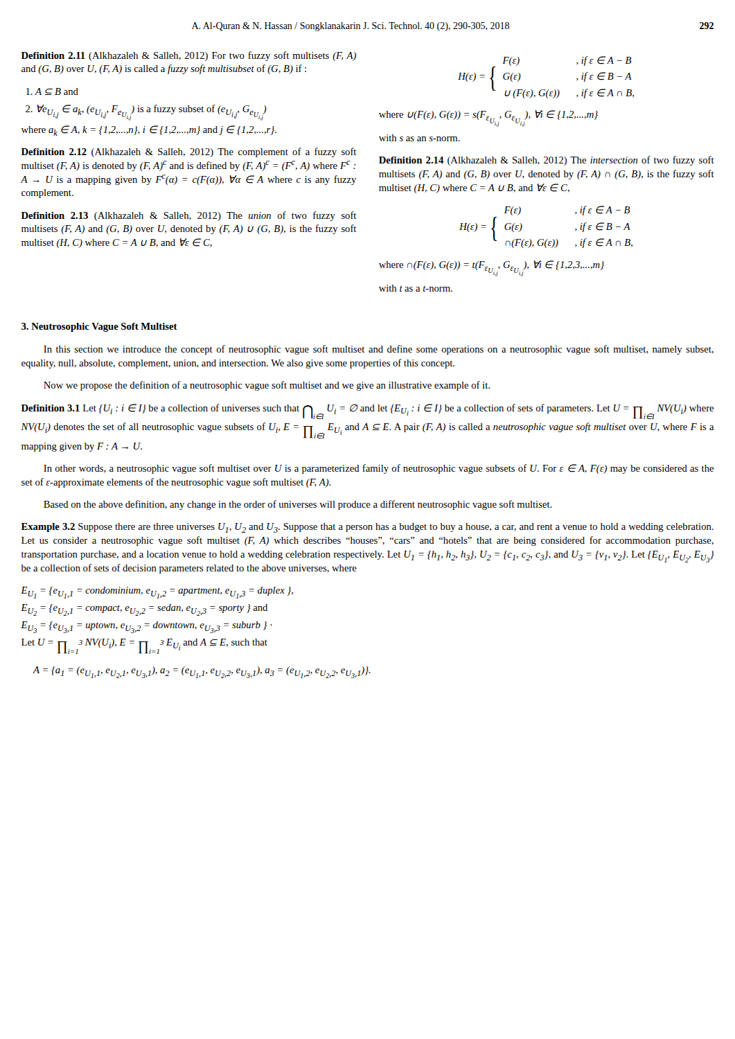A. Al-Quran & N. Hassan / Songklanakarin J. Sci. Technol. 40 (2), 290-305, 2018
292
Definition 2.11 (Alkhazaleh & Salleh, 2012) For two fuzzy soft multisets (F, A) and (G, B) over U, (F, A) is called a fuzzy soft multisubset of (G, B) if :
A ⊆ B and
∀eUi,j ∈ ak, (eUi,j, FeUi,j) is a fuzzy subset of (eUi,j, GeUi,j)
where ak ∈ A, k = {1,2,...,n}, i ∈ {1,2,...,m} and j ∈ {1,2,...,r}.
Definition 2.12 (Alkhazaleh & Salleh, 2012) The complement of a fuzzy soft multiset (F, A) is denoted by (F, A)c and is defined by (F, A)c = (Fc, A) where Fc : A → U is a mapping given by Fc(α) = c(F(α)), ∀α ∈ A where c is any fuzzy complement.
Definition 2.13 (Alkhazaleh & Salleh, 2012) The union of two fuzzy soft multisets (F, A) and (G, B) over U, denoted by (F, A) ∪ (G, B), is the fuzzy soft multiset (H, C) where C = A ∪ B, and ∀ε ∈ C,
H(ε) = { F(ε), if ε ∈ A − B G(ε), if ε ∈ B − A ∪ (F(ε), G(ε)), if ε ∈ A ∩ B,
where ∪(F(ε), G(ε)) = s(FεUi,j, GεUi,j), ∀i ∈ {1,2,...,m}
with s as an s-norm.
Definition 2.14 (Alkhazaleh & Salleh, 2012) The intersection of two fuzzy soft multisets (F, A) and (G, B) over U, denoted by (F, A) ∩ (G, B), is the fuzzy soft multiset (H, C) where C = A ∪ B, and ∀ε ∈ C,
H(ε) = { F(ε), if ε ∈ A − B G(ε), if ε ∈ B − A ∩(F(ε), G(ε)), if ε ∈ A ∩ B,
where ∩(F(ε), G(ε)) = t(FεUi,j, GεUi,j), ∀i ∈ {1,2,3,...,m}
with t as a t-norm.
3. Neutrosophic Vague Soft Multiset
In this section we introduce the concept of neutrosophic vague soft multiset and define some operations on a neutrosophic vague soft multiset, namely subset, equality, null, absolute, complement, union, and intersection. We also give some properties of this concept.
Now we propose the definition of a neutrosophic vague soft multiset and we give an illustrative example of it.
Definition 3.1 Let {Ui : i ∈ I} be a collection of universes such that ⋂i∈I Ui = ∅ and let {EUi : i ∈ I} be a collection of sets of parameters. Let U = ∏i∈I NV(Ui) where NV(Ui) denotes the set of all neutrosophic vague subsets of Ui, E = ∏i∈I EUi and A ⊆ E. A pair (F, A) is called a neutrosophic vague soft multiset over U, where F is a mapping given by F : A → U.
In other words, a neutrosophic vague soft multiset over U is a parameterized family of neutrosophic vague subsets of U. For ε ∈ A, F(ε) may be considered as the set of ε-approximate elements of the neutrosophic vague soft multiset (F, A).
Based on the above definition, any change in the order of universes will produce a different neutrosophic vague soft multiset.
Example 3.2 Suppose there are three universes U1, U2 and U3. Suppose that a person has a budget to buy a house, a car, and rent a venue to hold a wedding celebration. Let us consider a neutrosophic vague soft multiset (F, A) which describes “houses”, “cars” and “hotels” that are being considered for accommodation purchase, transportation purchase, and a location venue to hold a wedding celebration respectively. Let U1 = {h1, h2, h3}, U2 = {c1, c2, c3}, and U3 = {v1, v2}. Let {EU1, EU2, EU3} be a collection of sets of decision parameters related to the above universes, where
EU1 = {eU1,1 = condominium, eU1,2 = apartment, eU1,3 = duplex },
EU2 = {eU2,1 = compact, eU2,2 = sedan, eU2,3 = sporty } and
EU3 = {eU3,1 = uptown, eU3,2 = downtown, eU3,3 = suburb } ·
Let U = ∏i=13 NV(Ui), E = ∏i=13 EUi and A ⊆ E, such that
A = {a1 = (eU1,1, eU2,1, eU3,1), a2 = (eU1,1, eU2,2, eU3,1), a3 = (eU1,2, eU2,2, eU3,1)}.